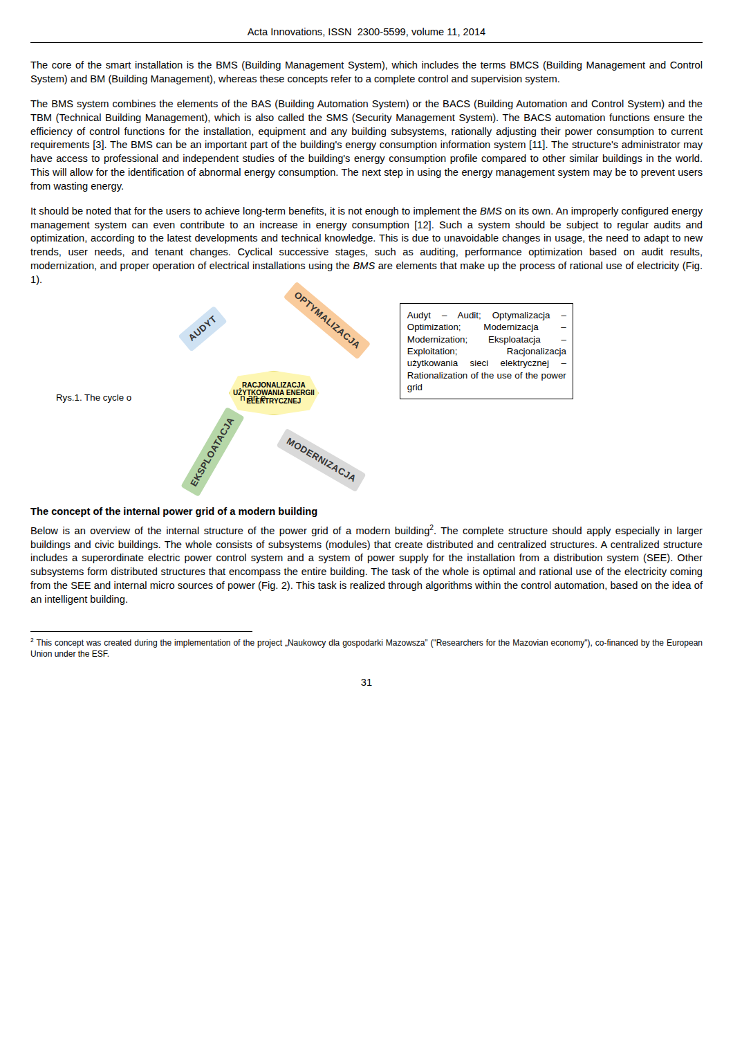Acta Innovations, ISSN 2300-5599, volume 11, 2014
The core of the smart installation is the BMS (Building Management System), which includes the terms BMCS (Building Management and Control System) and BM (Building Management), whereas these concepts refer to a complete control and supervision system.
The BMS system combines the elements of the BAS (Building Automation System) or the BACS (Building Automation and Control System) and the TBM (Technical Building Management), which is also called the SMS (Security Management System). The BACS automation functions ensure the efficiency of control functions for the installation, equipment and any building subsystems, rationally adjusting their power consumption to current requirements [3]. The BMS can be an important part of the building's energy consumption information system [11]. The structure's administrator may have access to professional and independent studies of the building's energy consumption profile compared to other similar buildings in the world. This will allow for the identification of abnormal energy consumption. The next step in using the energy management system may be to prevent users from wasting energy.
It should be noted that for the users to achieve long-term benefits, it is not enough to implement the BMS on its own. An improperly configured energy management system can even contribute to an increase in energy consumption [12]. Such a system should be subject to regular audits and optimization, according to the latest developments and technical knowledge. This is due to unavoidable changes in usage, the need to adapt to new trends, user needs, and tenant changes. Cyclical successive stages, such as auditing, performance optimization based on audit results, modernization, and proper operation of electrical installations using the BMS are elements that make up the process of rational use of electricity (Fig. 1).
AUDYT
OPTYMALIZACJA
EKSPLOATACJA
MODERNIZACJA
RACJONALIZACJA UŻYTKOWANIA ENERGII ELEKTRYCZNEJ
Rys.1. The cycle of rational use of electricity in an electrical installation
Audyt – Audit; Optymalizacja – Optimization; Modernizacja – Modernization; Eksploatacja – Exploitation; Racjonalizacja użytkowania sieci elektrycznej – Rationalization of the use of the power grid
The concept of the internal power grid of a modern building
Below is an overview of the internal structure of the power grid of a modern building2. The complete structure should apply especially in larger buildings and civic buildings. The whole consists of subsystems (modules) that create distributed and centralized structures. A centralized structure includes a superordinate electric power control system and a system of power supply for the installation from a distribution system (SEE). Other subsystems form distributed structures that encompass the entire building. The task of the whole is optimal and rational use of the electricity coming from the SEE and internal micro sources of power (Fig. 2). This task is realized through algorithms within the control automation, based on the idea of an intelligent building.
2 This concept was created during the implementation of the project „Naukowcy dla gospodarki Mazowsza” ("Researchers for the Mazovian economy"), co-financed by the European Union under the ESF.
31